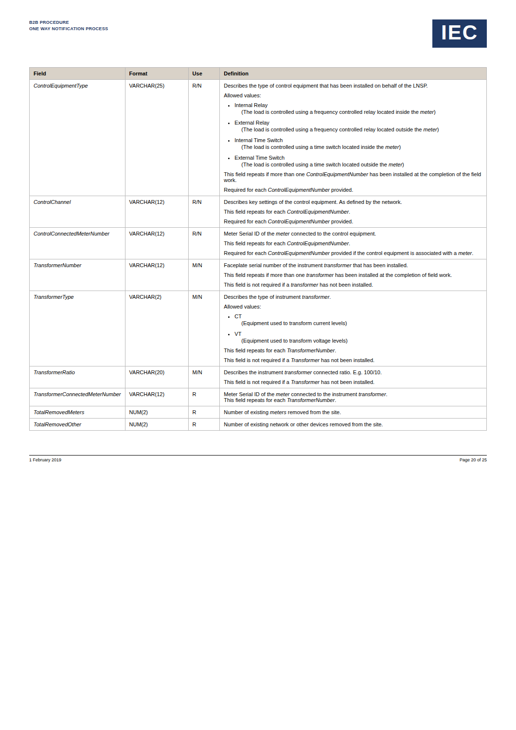B2B PROCEDURE
ONE WAY NOTIFICATION PROCESS
IEC
| Field | Format | Use | Definition |
| --- | --- | --- | --- |
| ControlEquipmentType | VARCHAR(25) | R/N | Describes the type of control equipment that has been installed on behalf of the LNSP. Allowed values: Internal Relay (The load is controlled using a frequency controlled relay located inside the meter ) External Relay (The load is controlled using a frequency controlled relay located outside the meter ) Internal Time Switch (The load is controlled using a time switch located inside the meter ) External Time Switch (The load is controlled using a time switch located outside the meter ) This field repeats if more than one ControlEquipmentNumber has been installed at the completion of the field work. Required for each ControlEquipmentNumber provided. |
| ControlChannel | VARCHAR(12) | R/N | Describes key settings of the control equipment. As defined by the network. This field repeats for each ControlEquipmentNumber . Required for each ControlEquipmentNumber provided. |
| ControlConnectedMeterNumber | VARCHAR(12) | R/N | Meter Serial ID of the meter connected to the control equipment. This field repeats for each ControlEquipmentNumber . Required for each ControlEquipmentNumber provided if the control equipment is associated with a meter . |
| TransformerNumber | VARCHAR(12) | M/N | Faceplate serial number of the instrument transformer that has been installed. This field repeats if more than one transformer has been installed at the completion of field work. This field is not required if a transformer has not been installed. |
| TransformerType | VARCHAR(2) | M/N | Describes the type of instrument transformer . Allowed values: CT (Equipment used to transform current levels) VT (Equipment used to transform voltage levels) This field repeats for each TransformerNumber . This field is not required if a Transformer has not been installed. |
| TransformerRatio | VARCHAR(20) | M/N | Describes the instrument transformer connected ratio. E.g. 100/10. This field is not required if a Transformer has not been installed. |
| TransformerConnectedMeterNumber | VARCHAR(12) | R | Meter Serial ID of the meter connected to the instrument transformer . This field repeats for each TransformerNumber . |
| TotalRemovedMeters | NUM(2) | R | Number of existing meters removed from the site. |
| TotalRemovedOther | NUM(2) | R | Number of existing network or other devices removed from the site. |
1 February 2019 Page 20 of 25